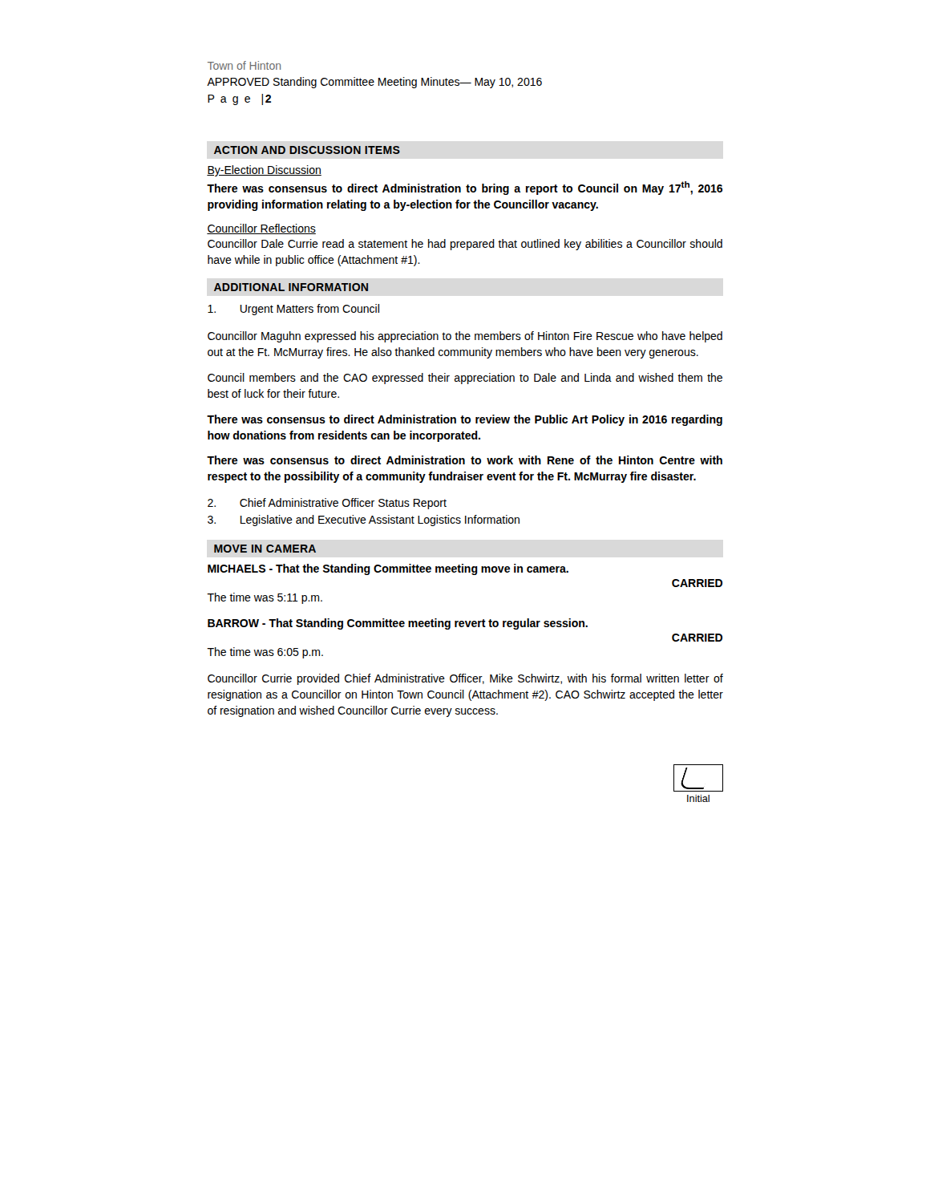Town of Hinton
APPROVED Standing Committee Meeting Minutes— May 10, 2016
P a g e |2
ACTION AND DISCUSSION ITEMS
By-Election Discussion
There was consensus to direct Administration to bring a report to Council on May 17th, 2016 providing information relating to a by-election for the Councillor vacancy.
Councillor Reflections
Councillor Dale Currie read a statement he had prepared that outlined key abilities a Councillor should have while in public office (Attachment #1).
ADDITIONAL INFORMATION
1.
Urgent Matters from Council
Councillor Maguhn expressed his appreciation to the members of Hinton Fire Rescue who have helped out at the Ft. McMurray fires. He also thanked community members who have been very generous.
Council members and the CAO expressed their appreciation to Dale and Linda and wished them the best of luck for their future.
There was consensus to direct Administration to review the Public Art Policy in 2016 regarding how donations from residents can be incorporated.
There was consensus to direct Administration to work with Rene of the Hinton Centre with respect to the possibility of a community fundraiser event for the Ft. McMurray fire disaster.
2.
Chief Administrative Officer Status Report
3.
Legislative and Executive Assistant Logistics Information
MOVE IN CAMERA
MICHAELS - That the Standing Committee meeting move in camera.
CARRIED
The time was 5:11 p.m.
BARROW - That Standing Committee meeting revert to regular session.
CARRIED
The time was 6:05 p.m.
Councillor Currie provided Chief Administrative Officer, Mike Schwirtz, with his formal written letter of resignation as a Councillor on Hinton Town Council (Attachment #2). CAO Schwirtz accepted the letter of resignation and wished Councillor Currie every success.
Initial